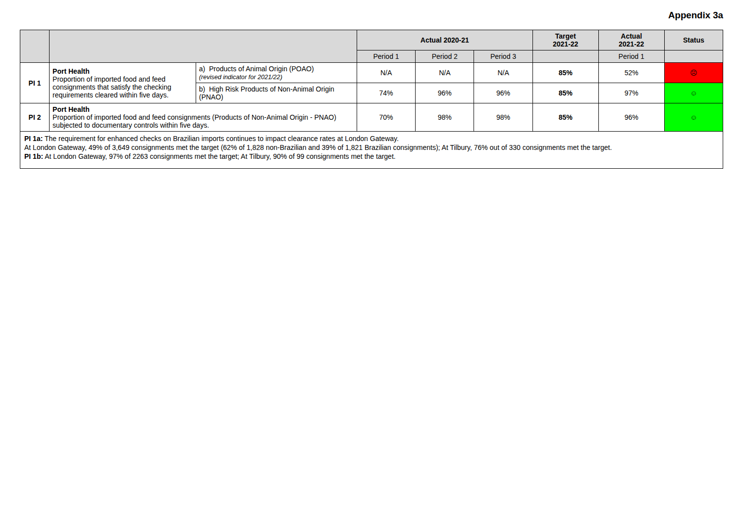Appendix 3a
| | | Actual 2020-21 | Target 2021-22 | Actual 2021-22 | Status |
| --- | --- | --- | --- | --- | --- |
| Period 1 | Period 2 | Period 3 | | Period 1 | |
| PI 1 | Port Health Proportion of imported food and feed consignments that satisfy the checking requirements cleared within five days. | a) Products of Animal Origin (POAO) (revised indicator for 2021/22) | N/A | N/A | N/A | 85% | 52% | ☹ |
| b) High Risk Products of Non-Animal Origin (PNAO) | 74% | 96% | 96% | 85% | 97% | ☺ |
| PI 2 | Port Health Proportion of imported food and feed consignments (Products of Non-Animal Origin - PNAO) subjected to documentary controls within five days. | 70% | 98% | 98% | 85% | 96% | ☺ |
PI 1a: The requirement for enhanced checks on Brazilian imports continues to impact clearance rates at London Gateway.
At London Gateway, 49% of 3,649 consignments met the target (62% of 1,828 non-Brazilian and 39% of 1,821 Brazilian consignments); At Tilbury, 76% out of 330 consignments met the target.
PI 1b: At London Gateway, 97% of 2263 consignments met the target; At Tilbury, 90% of 99 consignments met the target.